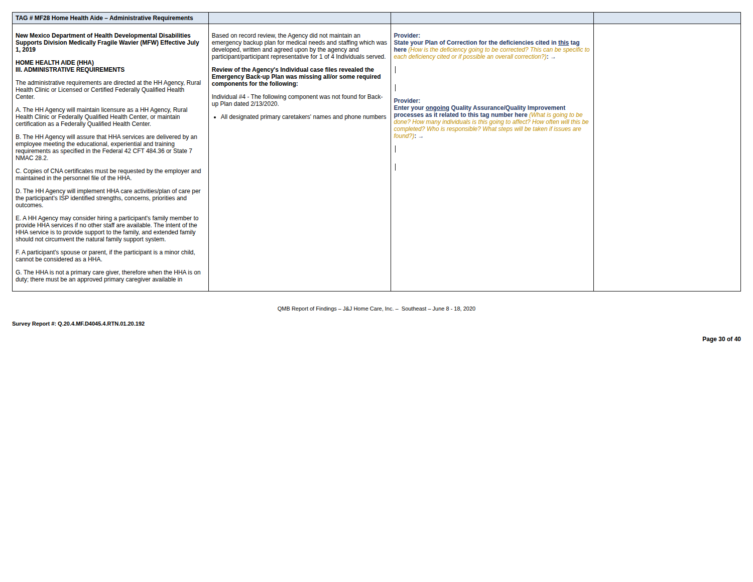| TAG # MF28 Home Health Aide – Administrative Requirements | | | |
| New Mexico Department of Health Developmental Disabilities Supports Division Medically Fragile Wavier (MFW) Effective July 1, 2019 HOME HEALTH AIDE (HHA) III. ADMINISTRATIVE REQUIREMENTS The administrative requirements are directed at the HH Agency, Rural Health Clinic or Licensed or Certified Federally Qualified Health Center. A. The HH Agency will maintain licensure as a HH Agency, Rural Health Clinic or Federally Qualified Health Center, or maintain certification as a Federally Qualified Health Center. B. The HH Agency will assure that HHA services are delivered by an employee meeting the educational, experiential and training requirements as specified in the Federal 42 CFT 484.36 or State 7 NMAC 28.2. C. Copies of CNA certificates must be requested by the employer and maintained in the personnel file of the HHA. D. The HH Agency will implement HHA care activities/plan of care per the participant's ISP identified strengths, concerns, priorities and outcomes. E. A HH Agency may consider hiring a participant's family member to provide HHA services if no other staff are available. The intent of the HHA service is to provide support to the family, and extended family should not circumvent the natural family support system. F. A participant's spouse or parent, if the participant is a minor child, cannot be considered as a HHA. G. The HHA is not a primary care giver, therefore when the HHA is on duty; there must be an approved primary caregiver available in | Based on record review, the Agency did not maintain an emergency backup plan for medical needs and staffing which was developed, written and agreed upon by the agency and participant/participant representative for 1 of 4 Individuals served. Review of the Agency's Individual case files revealed the Emergency Back-up Plan was missing all/or some required components for the following: Individual #4 - The following component was not found for Back-up Plan dated 2/13/2020. All designated primary caretakers' names and phone numbers | Provider: State your Plan of Correction for the deficiencies cited in this tag here (How is the deficiency going to be corrected? This can be specific to each deficiency cited or if possible an overall correction?) : → Provider: Enter your ongoing Quality Assurance/Quality Improvement processes as it related to this tag number here (What is going to be done? How many individuals is this going to affect? How often will this be completed? Who is responsible? What steps will be taken if issues are found?) : → | |
QMB Report of Findings – J&J Home Care, Inc. – Southeast – June 8 - 18, 2020
Survey Report #: Q.20.4.MF.D4045.4.RTN.01.20.192
Page 30 of 40